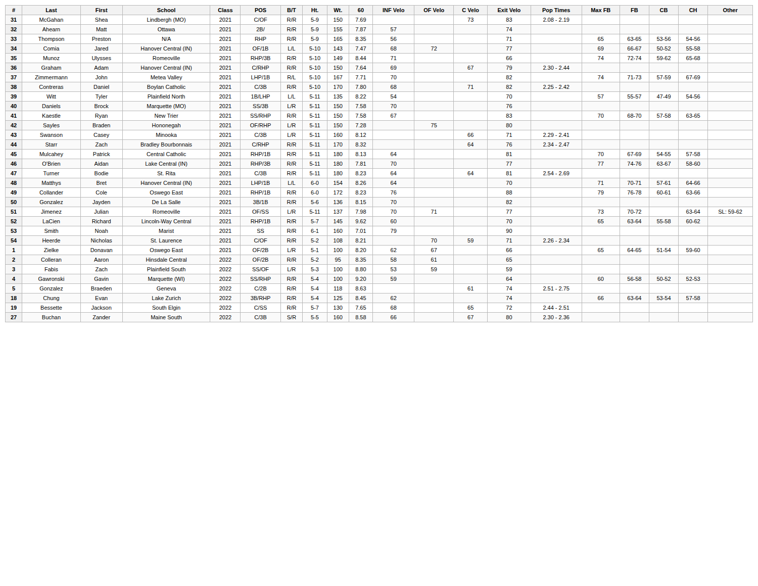Player Evaluation Data
| # | Last | First | School | Class | POS | B/T | Ht. | Wt. | 60 | INF Velo | OF Velo | C Velo | Exit Velo | Pop Times | Max FB | FB | CB | CH | Other |
| --- | --- | --- | --- | --- | --- | --- | --- | --- | --- | --- | --- | --- | --- | --- | --- | --- | --- | --- | --- |
| 31 | McGahan | Shea | Lindbergh (MO) | 2021 | C/OF | R/R | 5-9 | 150 | 7.69 | | | 73 | 83 | 2.08 - 2.19 | | | | | |
| 32 | Ahearn | Matt | Ottawa | 2021 | 2B/ | R/R | 5-9 | 155 | 7.87 | 57 | | | 74 | | | | | | |
| 33 | Thompson | Preston | N/A | 2021 | RHP | R/R | 5-9 | 165 | 8.35 | 56 | | | 71 | | 65 | 63-65 | 53-56 | 54-56 | |
| 34 | Comia | Jared | Hanover Central (IN) | 2021 | OF/1B | L/L | 5-10 | 143 | 7.47 | 68 | 72 | | 77 | | 69 | 66-67 | 50-52 | 55-58 | |
| 35 | Munoz | Ulysses | Romeoville | 2021 | RHP/3B | R/R | 5-10 | 149 | 8.44 | 71 | | | 66 | | 74 | 72-74 | 59-62 | 65-68 | |
| 36 | Graham | Adam | Hanover Central (IN) | 2021 | C/RHP | R/R | 5-10 | 150 | 7.64 | 69 | | 67 | 79 | 2.30 - 2.44 | | | | | |
| 37 | Zimmermann | John | Metea Valley | 2021 | LHP/1B | R/L | 5-10 | 167 | 7.71 | 70 | | | 82 | | 74 | 71-73 | 57-59 | 67-69 | |
| 38 | Contreras | Daniel | Boylan Catholic | 2021 | C/3B | R/R | 5-10 | 170 | 7.80 | 68 | | 71 | 82 | 2.25 - 2.42 | | | | | |
| 39 | Witt | Tyler | Plainfield North | 2021 | 1B/LHP | L/L | 5-11 | 135 | 8.22 | 54 | | | 70 | | 57 | 55-57 | 47-49 | 54-56 | |
| 40 | Daniels | Brock | Marquette (MO) | 2021 | SS/3B | L/R | 5-11 | 150 | 7.58 | 70 | | | 76 | | | | | | |
| 41 | Kaestle | Ryan | New Trier | 2021 | SS/RHP | R/R | 5-11 | 150 | 7.58 | 67 | | | 83 | | 70 | 68-70 | 57-58 | 63-65 | |
| 42 | Sayles | Braden | Hononegah | 2021 | OF/RHP | L/R | 5-11 | 150 | 7.28 | | 75 | | 80 | | | | | | |
| 43 | Swanson | Casey | Minooka | 2021 | C/3B | L/R | 5-11 | 160 | 8.12 | | | 66 | 71 | 2.29 - 2.41 | | | | | |
| 44 | Starr | Zach | Bradley Bourbonnais | 2021 | C/RHP | R/R | 5-11 | 170 | 8.32 | | | 64 | 76 | 2.34 - 2.47 | | | | | |
| 45 | Mulcahey | Patrick | Central Catholic | 2021 | RHP/1B | R/R | 5-11 | 180 | 8.13 | 64 | | | 81 | | 70 | 67-69 | 54-55 | 57-58 | |
| 46 | O'Brien | Aidan | Lake Central (IN) | 2021 | RHP/3B | R/R | 5-11 | 180 | 7.81 | 70 | | | 77 | | 77 | 74-76 | 63-67 | 58-60 | |
| 47 | Turner | Bodie | St. Rita | 2021 | C/3B | R/R | 5-11 | 180 | 8.23 | 64 | | 64 | 81 | 2.54 - 2.69 | | | | | |
| 48 | Matthys | Bret | Hanover Central (IN) | 2021 | LHP/1B | L/L | 6-0 | 154 | 8.26 | 64 | | | 70 | | 71 | 70-71 | 57-61 | 64-66 | |
| 49 | Collander | Cole | Oswego East | 2021 | RHP/1B | R/R | 6-0 | 172 | 8.23 | 76 | | | 88 | | 79 | 76-78 | 60-61 | 63-66 | |
| 50 | Gonzalez | Jayden | De La Salle | 2021 | 3B/1B | R/R | 5-6 | 136 | 8.15 | 70 | | | 82 | | | | | | |
| 51 | Jimenez | Julian | Romeoville | 2021 | OF/SS | L/R | 5-11 | 137 | 7.98 | 70 | 71 | | 77 | | 73 | 70-72 | | 63-64 | SL: 59-62 |
| 52 | LaCien | Richard | Lincoln-Way Central | 2021 | RHP/1B | R/R | 5-7 | 145 | 9.62 | 60 | | | 70 | | 65 | 63-64 | 55-58 | 60-62 | |
| 53 | Smith | Noah | Marist | 2021 | SS | R/R | 6-1 | 160 | 7.01 | 79 | | | 90 | | | | | | |
| 54 | Heerde | Nicholas | St. Laurence | 2021 | C/OF | R/R | 5-2 | 108 | 8.21 | | 70 | 59 | 71 | 2.26 - 2.34 | | | | | |
| 1 | Zielke | Donavan | Oswego East | 2021 | OF/2B | L/R | 5-1 | 100 | 8.20 | 62 | 67 | | 66 | | 65 | 64-65 | 51-54 | 59-60 | |
| 2 | Colleran | Aaron | Hinsdale Central | 2022 | OF/2B | R/R | 5-2 | 95 | 8.35 | 58 | 61 | | 65 | | | | | | |
| 3 | Fabis | Zach | Plainfield South | 2022 | SS/OF | L/R | 5-3 | 100 | 8.80 | 53 | 59 | | 59 | | | | | | |
| 4 | Gawronski | Gavin | Marquette (WI) | 2022 | SS/RHP | R/R | 5-4 | 100 | 9.20 | 59 | | | 64 | | 60 | 56-58 | 50-52 | 52-53 | |
| 5 | Gonzalez | Braeden | Geneva | 2022 | C/2B | R/R | 5-4 | 118 | 8.63 | | | 61 | 74 | 2.51 - 2.75 | | | | | |
| 18 | Chung | Evan | Lake Zurich | 2022 | 3B/RHP | R/R | 5-4 | 125 | 8.45 | 62 | | | 74 | | 66 | 63-64 | 53-54 | 57-58 | |
| 19 | Bessette | Jackson | South Elgin | 2022 | C/SS | R/R | 5-7 | 130 | 7.65 | 68 | | 65 | 72 | 2.44 - 2.51 | | | | | |
| 27 | Buchan | Zander | Maine South | 2022 | C/3B | S/R | 5-5 | 160 | 8.58 | 66 | | 67 | 80 | 2.30 - 2.36 | | | | | |